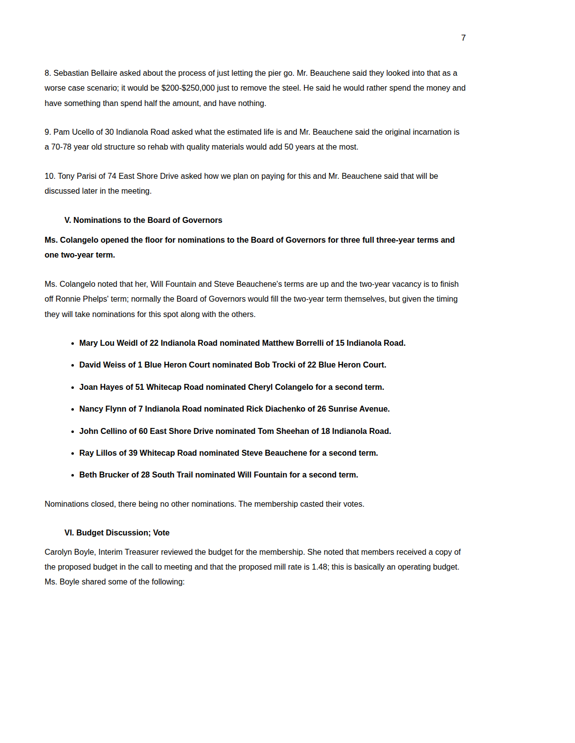7
8. Sebastian Bellaire asked about the process of just letting the pier go. Mr. Beauchene said they looked into that as a worse case scenario; it would be $200-$250,000 just to remove the steel. He said he would rather spend the money and have something than spend half the amount, and have nothing.
9. Pam Ucello of 30 Indianola Road asked what the estimated life is and Mr. Beauchene said the original incarnation is a 70-78 year old structure so rehab with quality materials would add 50 years at the most.
10. Tony Parisi of 74 East Shore Drive asked how we plan on paying for this and Mr. Beauchene said that will be discussed later in the meeting.
V. Nominations to the Board of Governors
Ms. Colangelo opened the floor for nominations to the Board of Governors for three full three-year terms and one two-year term.
Ms. Colangelo noted that her, Will Fountain and Steve Beauchene's terms are up and the two-year vacancy is to finish off Ronnie Phelps' term; normally the Board of Governors would fill the two-year term themselves, but given the timing they will take nominations for this spot along with the others.
Mary Lou Weidl of 22 Indianola Road nominated Matthew Borrelli of 15 Indianola Road.
David Weiss of 1 Blue Heron Court nominated Bob Trocki of 22 Blue Heron Court.
Joan Hayes of 51 Whitecap Road nominated Cheryl Colangelo for a second term.
Nancy Flynn of 7 Indianola Road nominated Rick Diachenko of 26 Sunrise Avenue.
John Cellino of 60 East Shore Drive nominated Tom Sheehan of 18 Indianola Road.
Ray Lillos of 39 Whitecap Road nominated Steve Beauchene for a second term.
Beth Brucker of 28 South Trail nominated Will Fountain for a second term.
Nominations closed, there being no other nominations. The membership casted their votes.
VI. Budget Discussion; Vote
Carolyn Boyle, Interim Treasurer reviewed the budget for the membership. She noted that members received a copy of the proposed budget in the call to meeting and that the proposed mill rate is 1.48; this is basically an operating budget. Ms. Boyle shared some of the following: